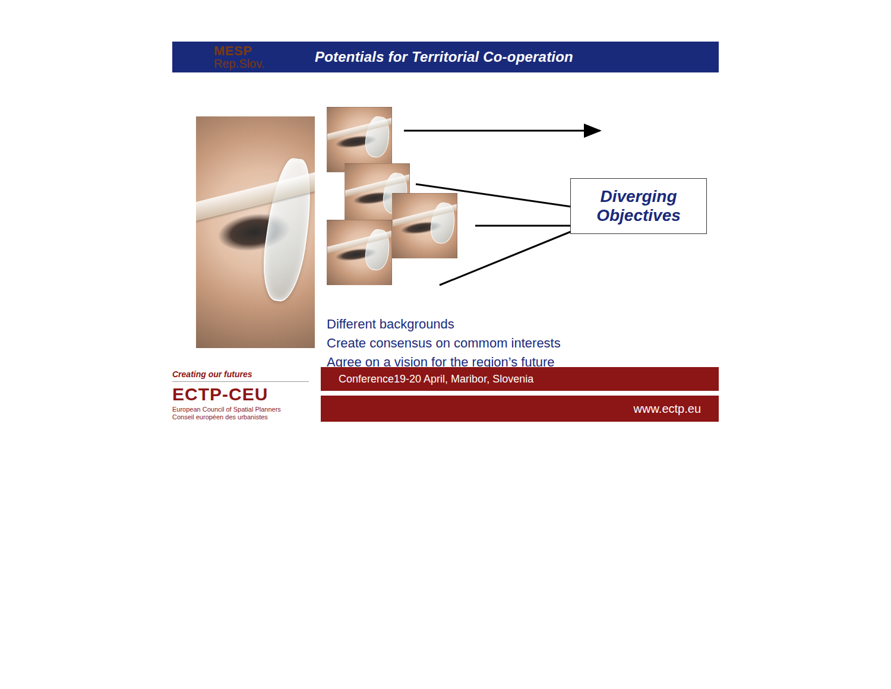MESP
Rep.Slov.
Potentials for Territorial Co-operation
Diverging
Objectives
Different backgrounds
Create consensus on commom interests
Agree on a vision for the region’s future
Creating our futures
ECTP-CEU
European Council of Spatial Planners
Conseil européen des urbanistes
Conference19-20 April, Maribor, Slovenia
www.ectp.eu